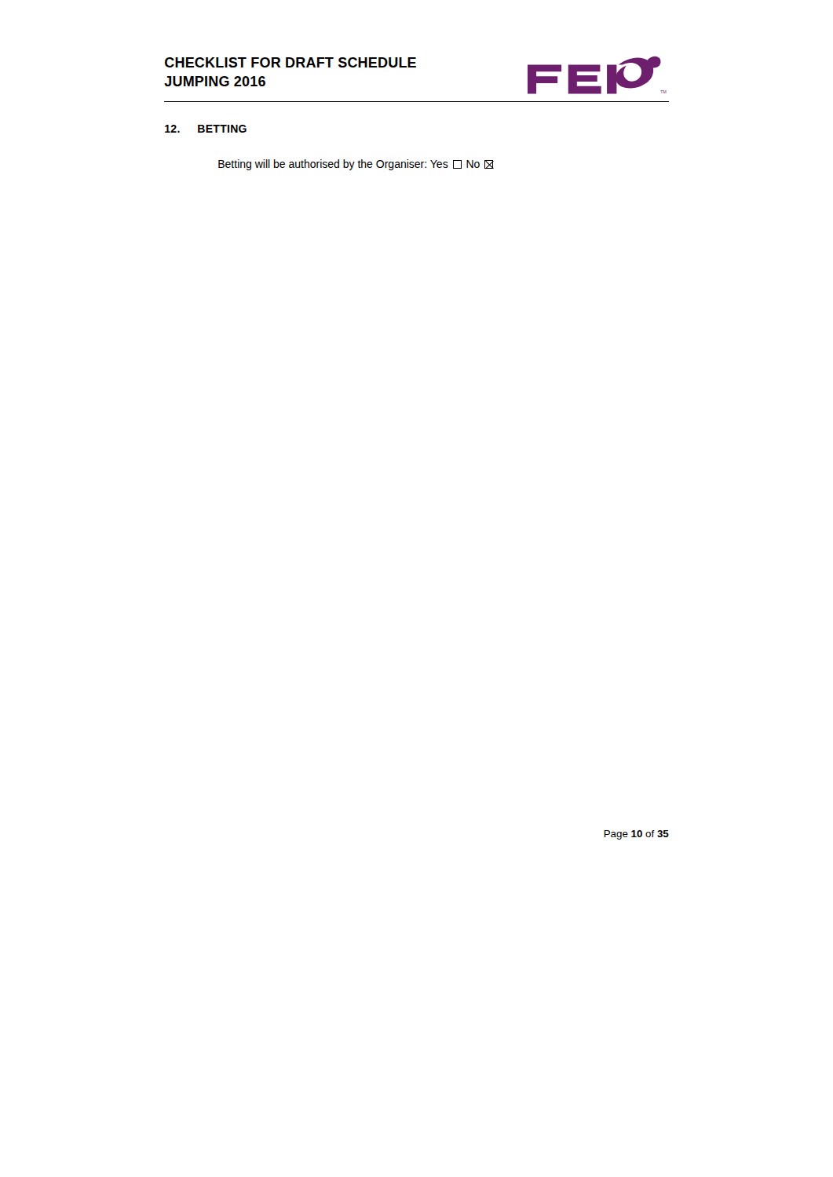CHECKLIST FOR DRAFT SCHEDULE
JUMPING 2016
TM
12. BETTING
Betting will be authorised by the Organiser: Yes No
Page 10 of 35